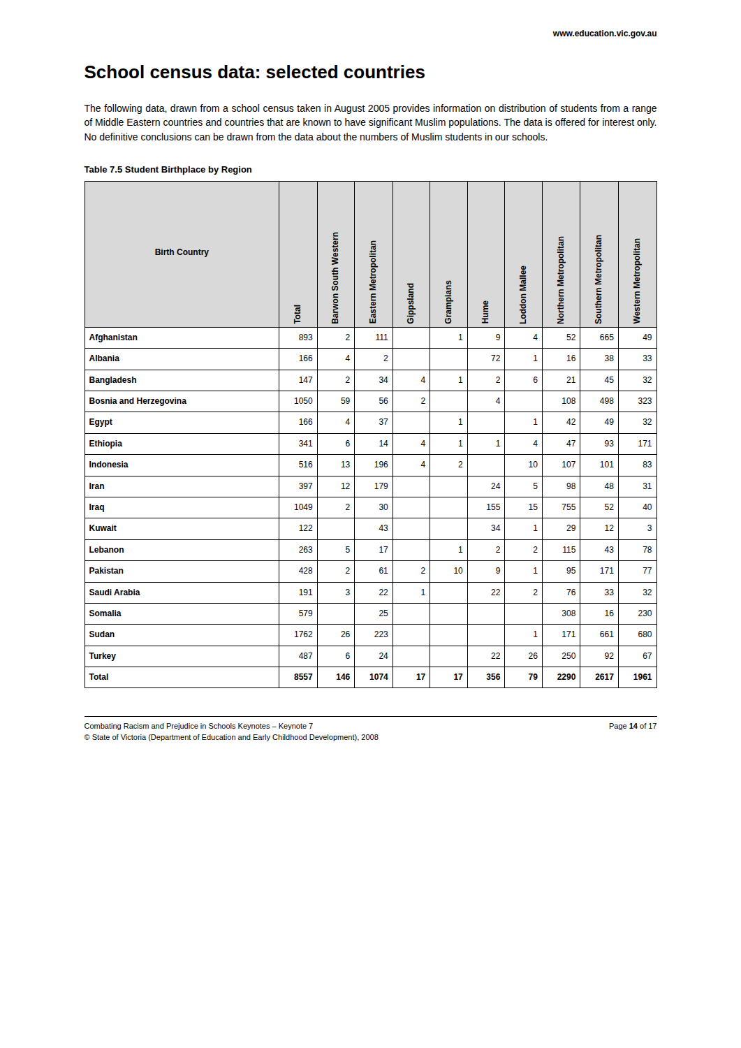www.education.vic.gov.au
School census data: selected countries
The following data, drawn from a school census taken in August 2005 provides information on distribution of students from a range of Middle Eastern countries and countries that are known to have significant Muslim populations. The data is offered for interest only. No definitive conclusions can be drawn from the data about the numbers of Muslim students in our schools.
Table 7.5 Student Birthplace by Region
| Birth Country | Total | Barwon South Western | Eastern Metropolitan | Gippsland | Grampians | Hume | Loddon Mallee | Northern Metropolitan | Southern Metropolitan | Western Metropolitan |
| --- | --- | --- | --- | --- | --- | --- | --- | --- | --- | --- |
| Afghanistan | 893 | 2 | 111 | | 1 | 9 | 4 | 52 | 665 | 49 |
| Albania | 166 | 4 | 2 | | | 72 | 1 | 16 | 38 | 33 |
| Bangladesh | 147 | 2 | 34 | 4 | 1 | 2 | 6 | 21 | 45 | 32 |
| Bosnia and Herzegovina | 1050 | 59 | 56 | 2 | | 4 | | 108 | 498 | 323 |
| Egypt | 166 | 4 | 37 | | 1 | | 1 | 42 | 49 | 32 |
| Ethiopia | 341 | 6 | 14 | 4 | 1 | 1 | 4 | 47 | 93 | 171 |
| Indonesia | 516 | 13 | 196 | 4 | 2 | | 10 | 107 | 101 | 83 |
| Iran | 397 | 12 | 179 | | | 24 | 5 | 98 | 48 | 31 |
| Iraq | 1049 | 2 | 30 | | | 155 | 15 | 755 | 52 | 40 |
| Kuwait | 122 | | 43 | | | 34 | 1 | 29 | 12 | 3 |
| Lebanon | 263 | 5 | 17 | | 1 | 2 | 2 | 115 | 43 | 78 |
| Pakistan | 428 | 2 | 61 | 2 | 10 | 9 | 1 | 95 | 171 | 77 |
| Saudi Arabia | 191 | 3 | 22 | 1 | | 22 | 2 | 76 | 33 | 32 |
| Somalia | 579 | | 25 | | | | | 308 | 16 | 230 |
| Sudan | 1762 | 26 | 223 | | | | 1 | 171 | 661 | 680 |
| Turkey | 487 | 6 | 24 | | | 22 | 26 | 250 | 92 | 67 |
| Total | 8557 | 146 | 1074 | 17 | 17 | 356 | 79 | 2290 | 2617 | 1961 |
Combating Racism and Prejudice in Schools Keynotes – Keynote 7
© State of Victoria (Department of Education and Early Childhood Development), 2008
Page 14 of 17